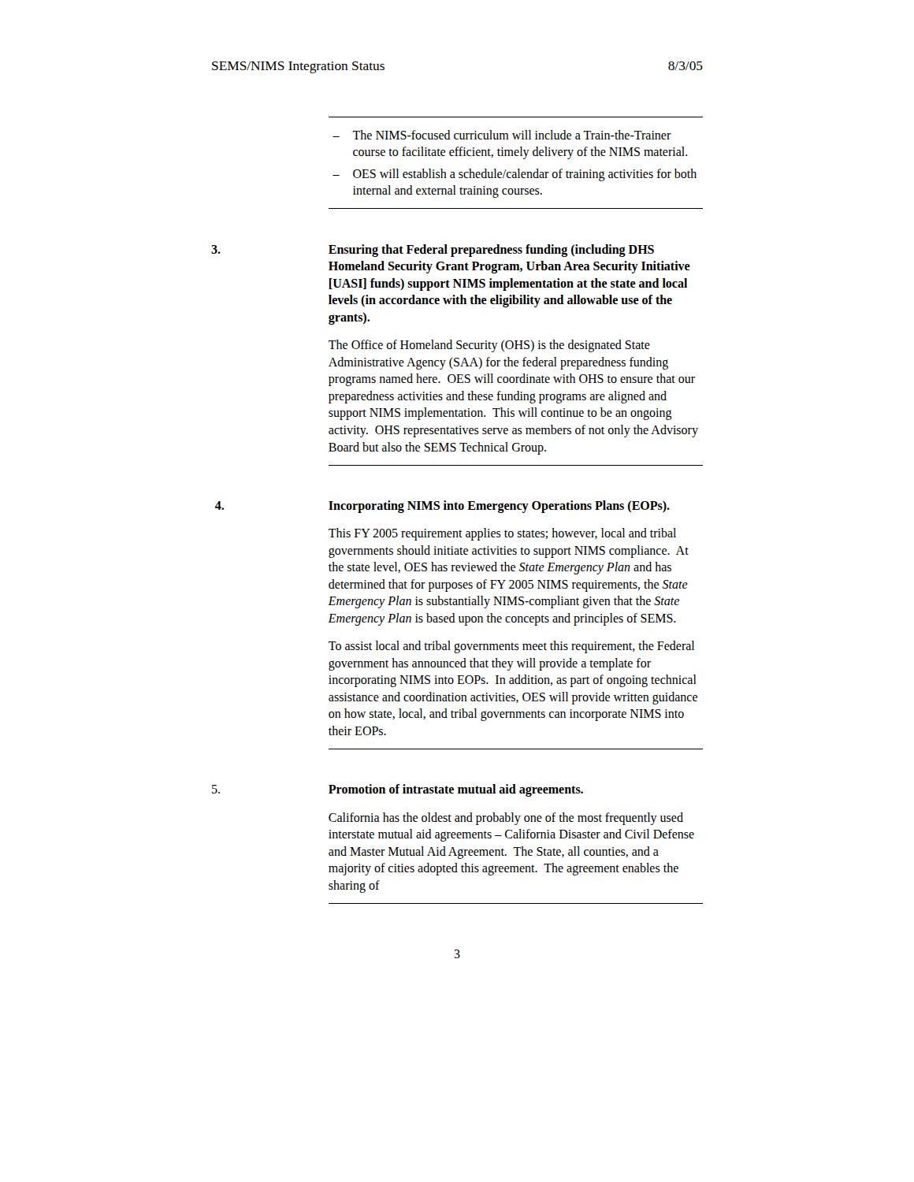SEMS/NIMS Integration Status
8/3/05
The NIMS-focused curriculum will include a Train-the-Trainer course to facilitate efficient, timely delivery of the NIMS material.
OES will establish a schedule/calendar of training activities for both internal and external training courses.
3.
Ensuring that Federal preparedness funding (including DHS Homeland Security Grant Program, Urban Area Security Initiative [UASI] funds) support NIMS implementation at the state and local levels (in accordance with the eligibility and allowable use of the grants).
The Office of Homeland Security (OHS) is the designated State Administrative Agency (SAA) for the federal preparedness funding programs named here. OES will coordinate with OHS to ensure that our preparedness activities and these funding programs are aligned and support NIMS implementation. This will continue to be an ongoing activity. OHS representatives serve as members of not only the Advisory Board but also the SEMS Technical Group.
4.
Incorporating NIMS into Emergency Operations Plans (EOPs).
This FY 2005 requirement applies to states; however, local and tribal governments should initiate activities to support NIMS compliance. At the state level, OES has reviewed the State Emergency Plan and has determined that for purposes of FY 2005 NIMS requirements, the State Emergency Plan is substantially NIMS-compliant given that the State Emergency Plan is based upon the concepts and principles of SEMS.
To assist local and tribal governments meet this requirement, the Federal government has announced that they will provide a template for incorporating NIMS into EOPs. In addition, as part of ongoing technical assistance and coordination activities, OES will provide written guidance on how state, local, and tribal governments can incorporate NIMS into their EOPs.
5.
Promotion of intrastate mutual aid agreements.
California has the oldest and probably one of the most frequently used interstate mutual aid agreements – California Disaster and Civil Defense and Master Mutual Aid Agreement. The State, all counties, and a majority of cities adopted this agreement. The agreement enables the sharing of
3